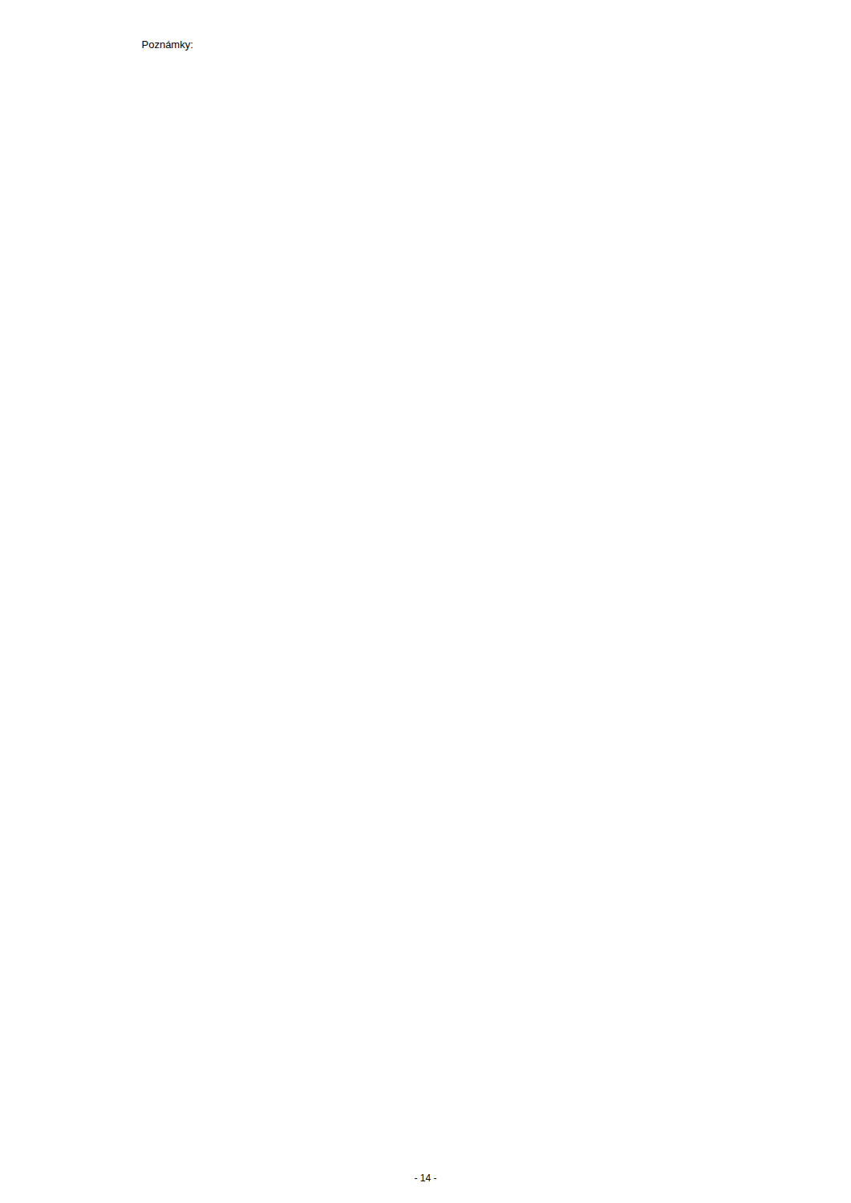Poznámky:
- 14 -